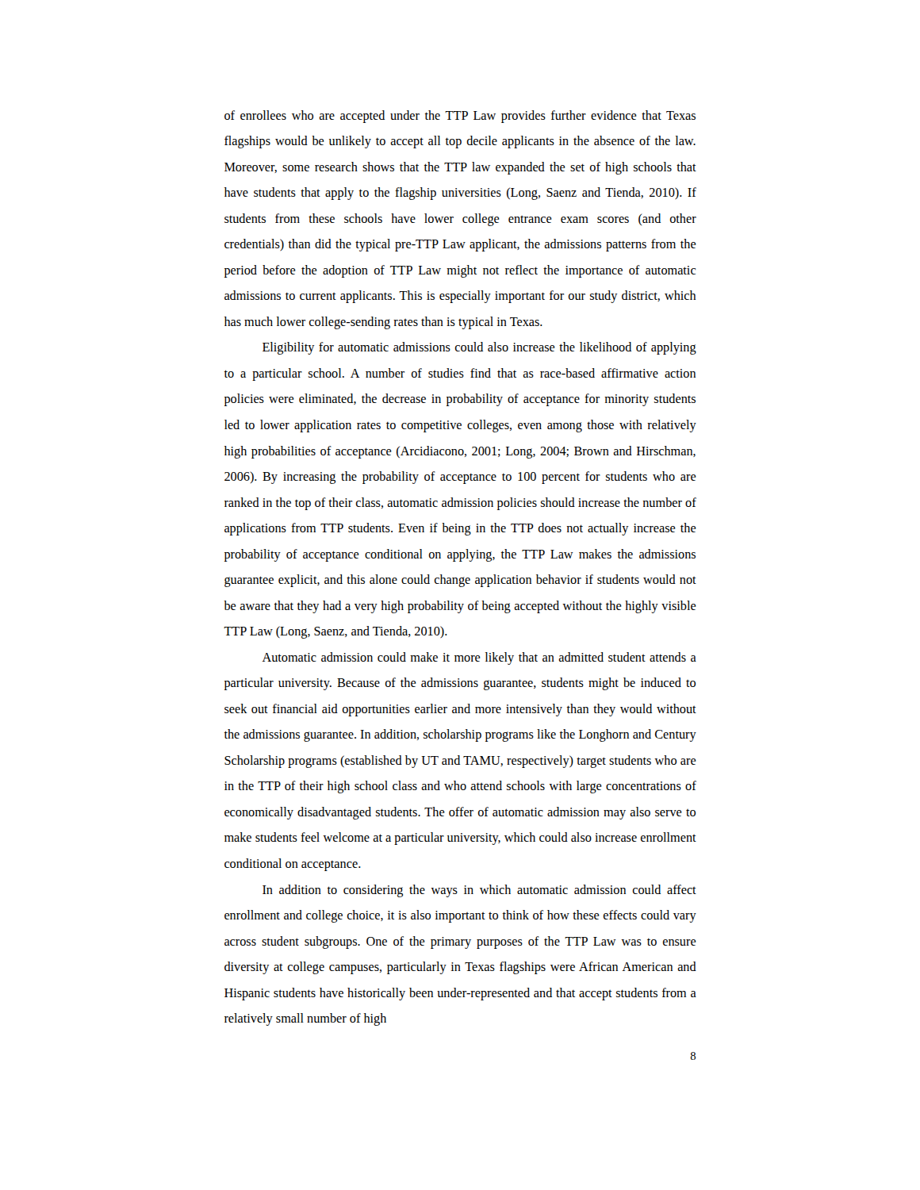of enrollees who are accepted under the TTP Law provides further evidence that Texas flagships would be unlikely to accept all top decile applicants in the absence of the law. Moreover, some research shows that the TTP law expanded the set of high schools that have students that apply to the flagship universities (Long, Saenz and Tienda, 2010). If students from these schools have lower college entrance exam scores (and other credentials) than did the typical pre-TTP Law applicant, the admissions patterns from the period before the adoption of TTP Law might not reflect the importance of automatic admissions to current applicants. This is especially important for our study district, which has much lower college-sending rates than is typical in Texas.
Eligibility for automatic admissions could also increase the likelihood of applying to a particular school. A number of studies find that as race-based affirmative action policies were eliminated, the decrease in probability of acceptance for minority students led to lower application rates to competitive colleges, even among those with relatively high probabilities of acceptance (Arcidiacono, 2001; Long, 2004; Brown and Hirschman, 2006). By increasing the probability of acceptance to 100 percent for students who are ranked in the top of their class, automatic admission policies should increase the number of applications from TTP students. Even if being in the TTP does not actually increase the probability of acceptance conditional on applying, the TTP Law makes the admissions guarantee explicit, and this alone could change application behavior if students would not be aware that they had a very high probability of being accepted without the highly visible TTP Law (Long, Saenz, and Tienda, 2010).
Automatic admission could make it more likely that an admitted student attends a particular university. Because of the admissions guarantee, students might be induced to seek out financial aid opportunities earlier and more intensively than they would without the admissions guarantee. In addition, scholarship programs like the Longhorn and Century Scholarship programs (established by UT and TAMU, respectively) target students who are in the TTP of their high school class and who attend schools with large concentrations of economically disadvantaged students. The offer of automatic admission may also serve to make students feel welcome at a particular university, which could also increase enrollment conditional on acceptance.
In addition to considering the ways in which automatic admission could affect enrollment and college choice, it is also important to think of how these effects could vary across student subgroups. One of the primary purposes of the TTP Law was to ensure diversity at college campuses, particularly in Texas flagships were African American and Hispanic students have historically been under-represented and that accept students from a relatively small number of high
8